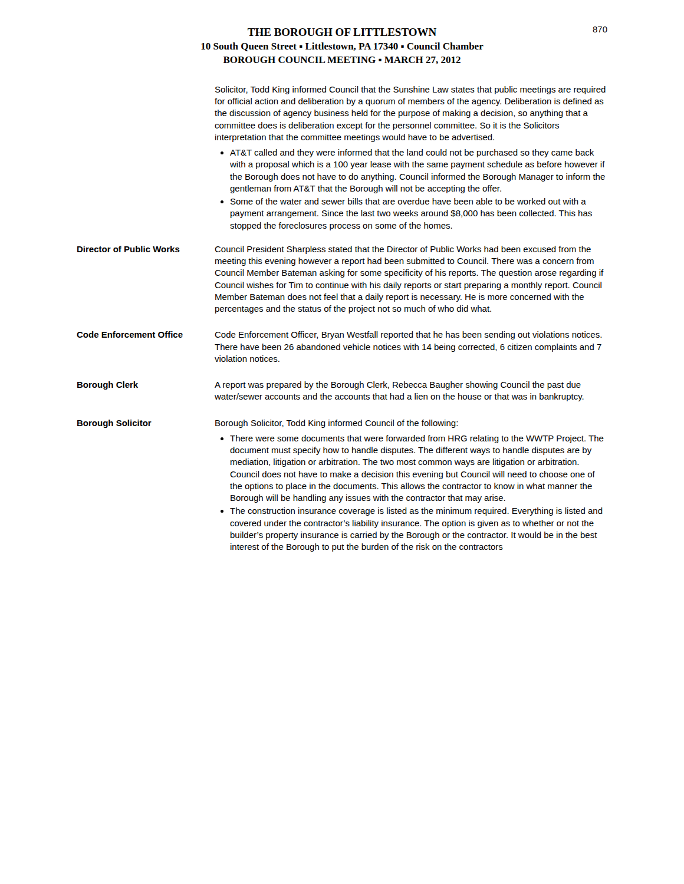870
THE BOROUGH OF LITTLESTOWN
10 South Queen Street ▪ Littlestown, PA 17340 ▪ Council Chamber
BOROUGH COUNCIL MEETING ▪ MARCH 27, 2012
| | Solicitor, Todd King informed Council that the Sunshine Law states that public meetings are required for official action and deliberation by a quorum of members of the agency. Deliberation is defined as the discussion of agency business held for the purpose of making a decision, so anything that a committee does is deliberation except for the personnel committee. So it is the Solicitors interpretation that the committee meetings would have to be advertised. AT&T called and they were informed that the land could not be purchased so they came back with a proposal which is a 100 year lease with the same payment schedule as before however if the Borough does not have to do anything. Council informed the Borough Manager to inform the gentleman from AT&T that the Borough will not be accepting the offer. Some of the water and sewer bills that are overdue have been able to be worked out with a payment arrangement. Since the last two weeks around $8,000 has been collected. This has stopped the foreclosures process on some of the homes. |
| Director of Public Works | Council President Sharpless stated that the Director of Public Works had been excused from the meeting this evening however a report had been submitted to Council. There was a concern from Council Member Bateman asking for some specificity of his reports. The question arose regarding if Council wishes for Tim to continue with his daily reports or start preparing a monthly report. Council Member Bateman does not feel that a daily report is necessary. He is more concerned with the percentages and the status of the project not so much of who did what. |
| Code Enforcement Office | Code Enforcement Officer, Bryan Westfall reported that he has been sending out violations notices. There have been 26 abandoned vehicle notices with 14 being corrected, 6 citizen complaints and 7 violation notices. |
| Borough Clerk | A report was prepared by the Borough Clerk, Rebecca Baugher showing Council the past due water/sewer accounts and the accounts that had a lien on the house or that was in bankruptcy. |
| Borough Solicitor | Borough Solicitor, Todd King informed Council of the following: There were some documents that were forwarded from HRG relating to the WWTP Project. The document must specify how to handle disputes. The different ways to handle disputes are by mediation, litigation or arbitration. The two most common ways are litigation or arbitration. Council does not have to make a decision this evening but Council will need to choose one of the options to place in the documents. This allows the contractor to know in what manner the Borough will be handling any issues with the contractor that may arise. The construction insurance coverage is listed as the minimum required. Everything is listed and covered under the contractor’s liability insurance. The option is given as to whether or not the builder’s property insurance is carried by the Borough or the contractor. It would be in the best interest of the Borough to put the burden of the risk on the contractors |